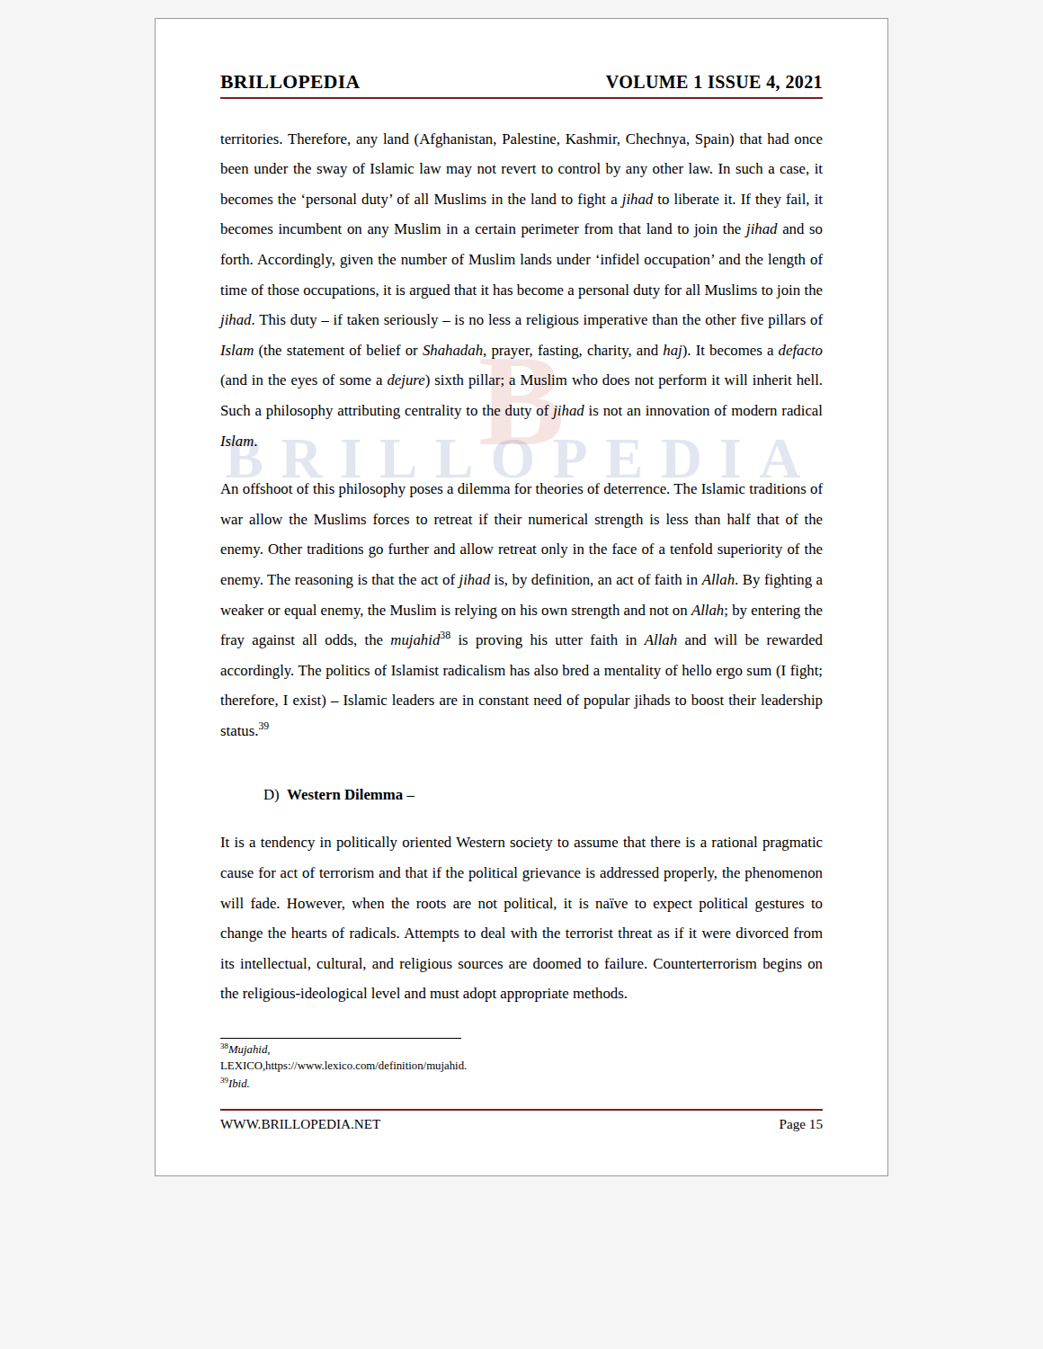BRILLOPEDIA VOLUME 1 ISSUE 4, 2021
B
BRILLOPEDIA
territories. Therefore, any land (Afghanistan, Palestine, Kashmir, Chechnya, Spain) that had once been under the sway of Islamic law may not revert to control by any other law. In such a case, it becomes the ‘personal duty’ of all Muslims in the land to fight a jihad to liberate it. If they fail, it becomes incumbent on any Muslim in a certain perimeter from that land to join the jihad and so forth. Accordingly, given the number of Muslim lands under ‘infidel occupation’ and the length of time of those occupations, it is argued that it has become a personal duty for all Muslims to join the jihad. This duty – if taken seriously – is no less a religious imperative than the other five pillars of Islam (the statement of belief or Shahadah, prayer, fasting, charity, and haj). It becomes a defacto (and in the eyes of some a dejure) sixth pillar; a Muslim who does not perform it will inherit hell. Such a philosophy attributing centrality to the duty of jihad is not an innovation of modern radical Islam.
An offshoot of this philosophy poses a dilemma for theories of deterrence. The Islamic traditions of war allow the Muslims forces to retreat if their numerical strength is less than half that of the enemy. Other traditions go further and allow retreat only in the face of a tenfold superiority of the enemy. The reasoning is that the act of jihad is, by definition, an act of faith in Allah. By fighting a weaker or equal enemy, the Muslim is relying on his own strength and not on Allah; by entering the fray against all odds, the mujahid38 is proving his utter faith in Allah and will be rewarded accordingly. The politics of Islamist radicalism has also bred a mentality of hello ergo sum (I fight; therefore, I exist) – Islamic leaders are in constant need of popular jihads to boost their leadership status.39
D) Western Dilemma –
It is a tendency in politically oriented Western society to assume that there is a rational pragmatic cause for act of terrorism and that if the political grievance is addressed properly, the phenomenon will fade. However, when the roots are not political, it is naïve to expect political gestures to change the hearts of radicals. Attempts to deal with the terrorist threat as if it were divorced from its intellectual, cultural, and religious sources are doomed to failure. Counterterrorism begins on the religious-ideological level and must adopt appropriate methods.
38Mujahid, LEXICO,https://www.lexico.com/definition/mujahid.
39Ibid.
WWW.BRILLOPEDIA.NET Page 15